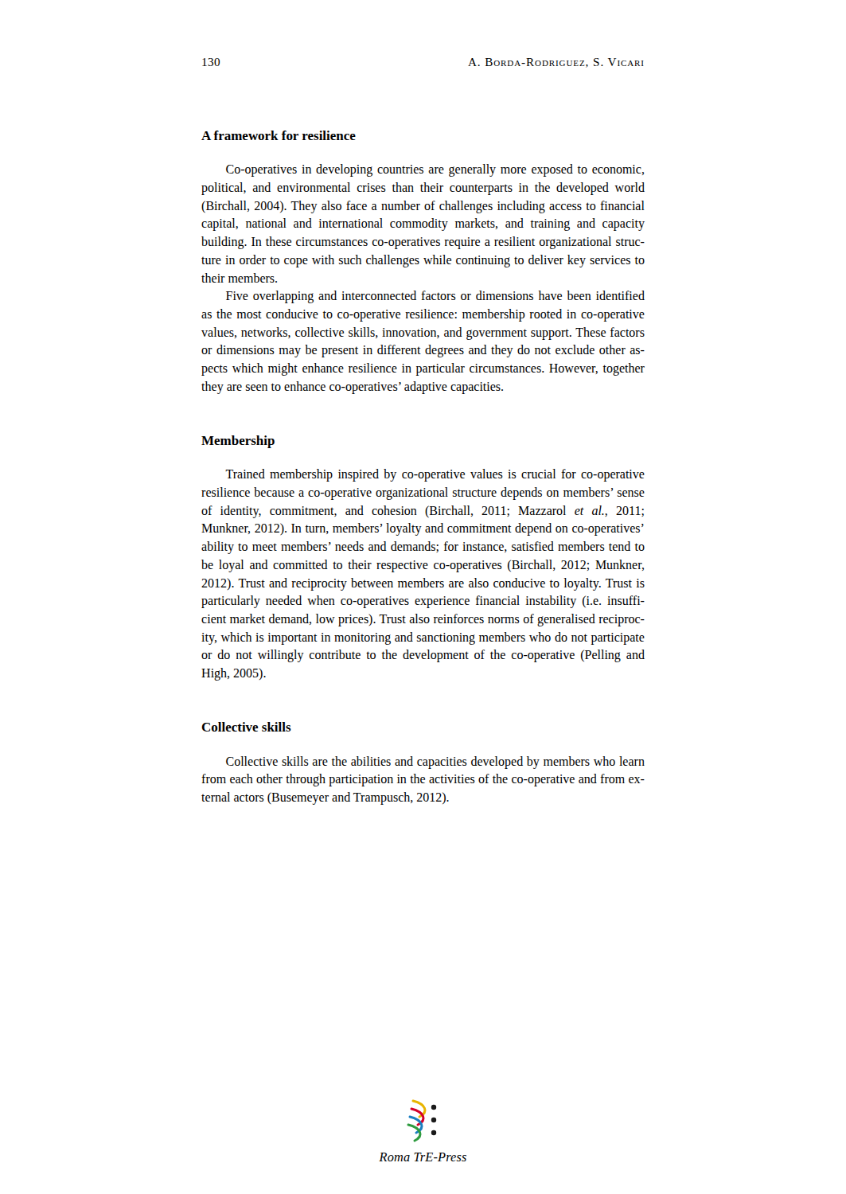130 A. Borda-Rodriguez, S. Vicari
A framework for resilience
Co-operatives in developing countries are generally more exposed to economic, political, and environmental crises than their counterparts in the developed world (Birchall, 2004). They also face a number of challenges including access to financial capital, national and international commodity markets, and training and capacity building. In these circumstances co-operatives require a resilient organizational structure in order to cope with such challenges while continuing to deliver key services to their members.
Five overlapping and interconnected factors or dimensions have been identified as the most conducive to co-operative resilience: membership rooted in co-operative values, networks, collective skills, innovation, and government support. These factors or dimensions may be present in different degrees and they do not exclude other aspects which might enhance resilience in particular circumstances. However, together they are seen to enhance co-operatives’ adaptive capacities.
Membership
Trained membership inspired by co-operative values is crucial for co-operative resilience because a co-operative organizational structure depends on members’ sense of identity, commitment, and cohesion (Birchall, 2011; Mazzarol et al., 2011; Munkner, 2012). In turn, members’ loyalty and commitment depend on co-operatives’ ability to meet members’ needs and demands; for instance, satisfied members tend to be loyal and committed to their respective co-operatives (Birchall, 2012; Munkner, 2012). Trust and reciprocity between members are also conducive to loyalty. Trust is particularly needed when co-operatives experience financial instability (i.e. insufficient market demand, low prices). Trust also reinforces norms of generalised reciprocity, which is important in monitoring and sanctioning members who do not participate or do not willingly contribute to the development of the co-operative (Pelling and High, 2005).
Collective skills
Collective skills are the abilities and capacities developed by members who learn from each other through participation in the activities of the co-operative and from external actors (Busemeyer and Trampusch, 2012).
Roma TrE-Press